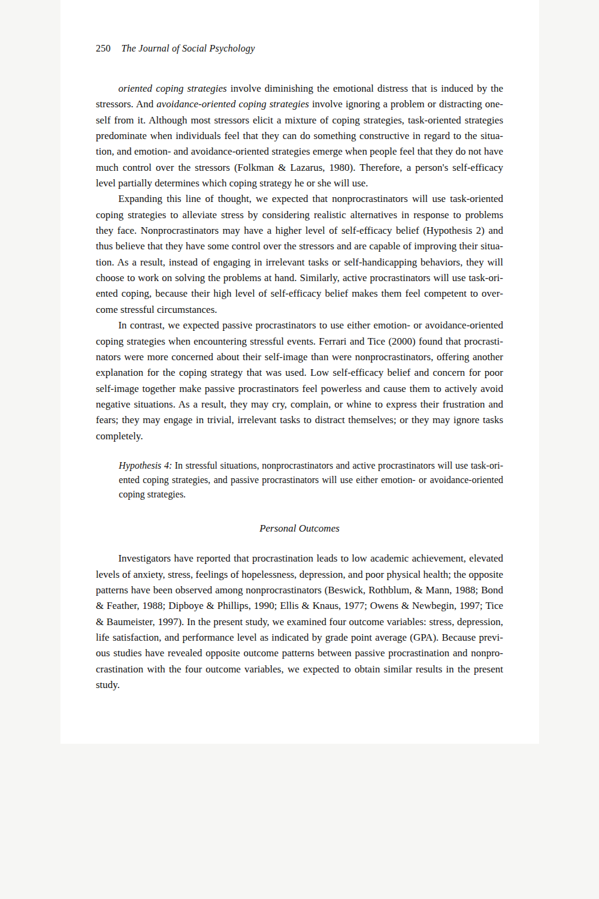250 The Journal of Social Psychology
oriented coping strategies involve diminishing the emotional distress that is induced by the stressors. And avoidance-oriented coping strategies involve ignoring a problem or distracting oneself from it. Although most stressors elicit a mixture of coping strategies, task-oriented strategies predominate when individuals feel that they can do something constructive in regard to the situation, and emotion- and avoidance-oriented strategies emerge when people feel that they do not have much control over the stressors (Folkman & Lazarus, 1980). Therefore, a person's self-efficacy level partially determines which coping strategy he or she will use.
Expanding this line of thought, we expected that nonprocrastinators will use task-oriented coping strategies to alleviate stress by considering realistic alternatives in response to problems they face. Nonprocrastinators may have a higher level of self-efficacy belief (Hypothesis 2) and thus believe that they have some control over the stressors and are capable of improving their situation. As a result, instead of engaging in irrelevant tasks or self-handicapping behaviors, they will choose to work on solving the problems at hand. Similarly, active procrastinators will use task-oriented coping, because their high level of self-efficacy belief makes them feel competent to overcome stressful circumstances.
In contrast, we expected passive procrastinators to use either emotion- or avoidance-oriented coping strategies when encountering stressful events. Ferrari and Tice (2000) found that procrastinators were more concerned about their self-image than were nonprocrastinators, offering another explanation for the coping strategy that was used. Low self-efficacy belief and concern for poor self-image together make passive procrastinators feel powerless and cause them to actively avoid negative situations. As a result, they may cry, complain, or whine to express their frustration and fears; they may engage in trivial, irrelevant tasks to distract themselves; or they may ignore tasks completely.
Hypothesis 4: In stressful situations, nonprocrastinators and active procrastinators will use task-oriented coping strategies, and passive procrastinators will use either emotion- or avoidance-oriented coping strategies.
Personal Outcomes
Investigators have reported that procrastination leads to low academic achievement, elevated levels of anxiety, stress, feelings of hopelessness, depression, and poor physical health; the opposite patterns have been observed among nonprocrastinators (Beswick, Rothblum, & Mann, 1988; Bond & Feather, 1988; Dipboye & Phillips, 1990; Ellis & Knaus, 1977; Owens & Newbegin, 1997; Tice & Baumeister, 1997). In the present study, we examined four outcome variables: stress, depression, life satisfaction, and performance level as indicated by grade point average (GPA). Because previous studies have revealed opposite outcome patterns between passive procrastination and nonprocrastination with the four outcome variables, we expected to obtain similar results in the present study.